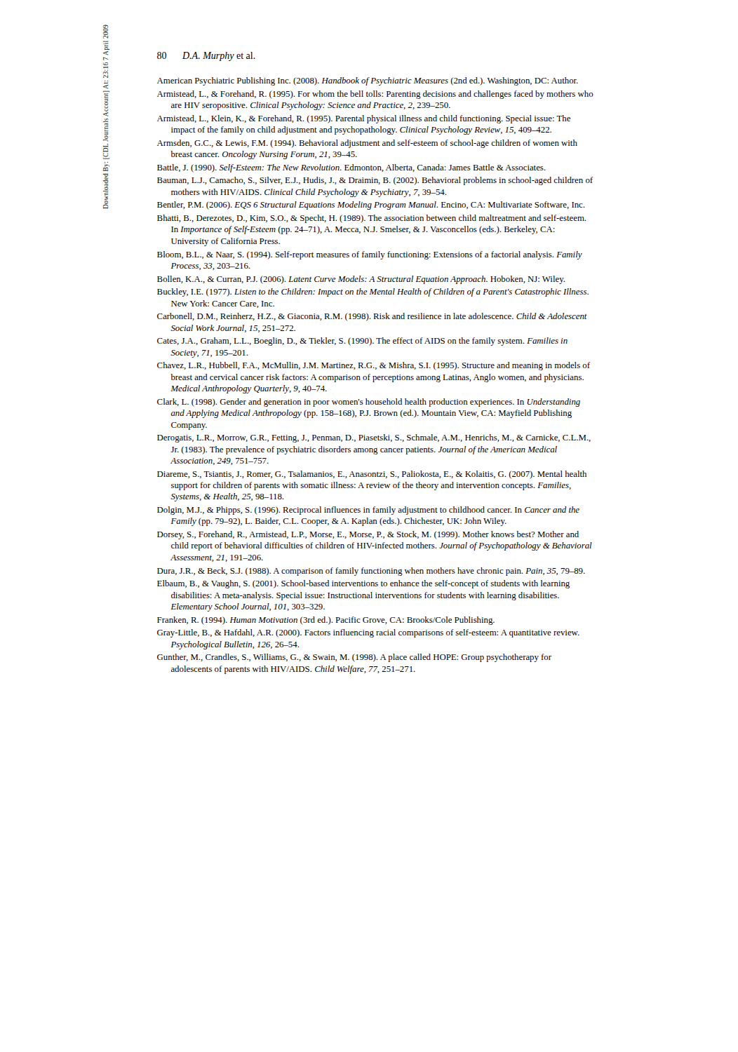Downloaded By: [CDL Journals Account] At: 23:16 7 April 2009
80 D.A. Murphy et al.
American Psychiatric Publishing Inc. (2008). Handbook of Psychiatric Measures (2nd ed.). Washington, DC: Author.
Armistead, L., & Forehand, R. (1995). For whom the bell tolls: Parenting decisions and challenges faced by mothers who are HIV seropositive. Clinical Psychology: Science and Practice, 2, 239–250.
Armistead, L., Klein, K., & Forehand, R. (1995). Parental physical illness and child functioning. Special issue: The impact of the family on child adjustment and psychopathology. Clinical Psychology Review, 15, 409–422.
Armsden, G.C., & Lewis, F.M. (1994). Behavioral adjustment and self-esteem of school-age children of women with breast cancer. Oncology Nursing Forum, 21, 39–45.
Battle, J. (1990). Self-Esteem: The New Revolution. Edmonton, Alberta, Canada: James Battle & Associates.
Bauman, L.J., Camacho, S., Silver, E.J., Hudis, J., & Draimin, B. (2002). Behavioral problems in school-aged children of mothers with HIV/AIDS. Clinical Child Psychology & Psychiatry, 7, 39–54.
Bentler, P.M. (2006). EQS 6 Structural Equations Modeling Program Manual. Encino, CA: Multivariate Software, Inc.
Bhatti, B., Derezotes, D., Kim, S.O., & Specht, H. (1989). The association between child maltreatment and self-esteem. In Importance of Self-Esteem (pp. 24–71), A. Mecca, N.J. Smelser, & J. Vasconcellos (eds.). Berkeley, CA: University of California Press.
Bloom, B.L., & Naar, S. (1994). Self-report measures of family functioning: Extensions of a factorial analysis. Family Process, 33, 203–216.
Bollen, K.A., & Curran, P.J. (2006). Latent Curve Models: A Structural Equation Approach. Hoboken, NJ: Wiley.
Buckley, I.E. (1977). Listen to the Children: Impact on the Mental Health of Children of a Parent's Catastrophic Illness. New York: Cancer Care, Inc.
Carbonell, D.M., Reinherz, H.Z., & Giaconia, R.M. (1998). Risk and resilience in late adolescence. Child & Adolescent Social Work Journal, 15, 251–272.
Cates, J.A., Graham, L.L., Boeglin, D., & Tiekler, S. (1990). The effect of AIDS on the family system. Families in Society, 71, 195–201.
Chavez, L.R., Hubbell, F.A., McMullin, J.M. Martinez, R.G., & Mishra, S.I. (1995). Structure and meaning in models of breast and cervical cancer risk factors: A comparison of perceptions among Latinas, Anglo women, and physicians. Medical Anthropology Quarterly, 9, 40–74.
Clark, L. (1998). Gender and generation in poor women's household health production experiences. In Understanding and Applying Medical Anthropology (pp. 158–168), P.J. Brown (ed.). Mountain View, CA: Mayfield Publishing Company.
Derogatis, L.R., Morrow, G.R., Fetting, J., Penman, D., Piasetski, S., Schmale, A.M., Henrichs, M., & Carnicke, C.L.M., Jr. (1983). The prevalence of psychiatric disorders among cancer patients. Journal of the American Medical Association, 249, 751–757.
Diareme, S., Tsiantis, J., Romer, G., Tsalamanios, E., Anasontzi, S., Paliokosta, E., & Kolaitis, G. (2007). Mental health support for children of parents with somatic illness: A review of the theory and intervention concepts. Families, Systems, & Health, 25, 98–118.
Dolgin, M.J., & Phipps, S. (1996). Reciprocal influences in family adjustment to childhood cancer. In Cancer and the Family (pp. 79–92), L. Baider, C.L. Cooper, & A. Kaplan (eds.). Chichester, UK: John Wiley.
Dorsey, S., Forehand, R., Armistead, L.P., Morse, E., Morse, P., & Stock, M. (1999). Mother knows best? Mother and child report of behavioral difficulties of children of HIV-infected mothers. Journal of Psychopathology & Behavioral Assessment, 21, 191–206.
Dura, J.R., & Beck, S.J. (1988). A comparison of family functioning when mothers have chronic pain. Pain, 35, 79–89.
Elbaum, B., & Vaughn, S. (2001). School-based interventions to enhance the self-concept of students with learning disabilities: A meta-analysis. Special issue: Instructional interventions for students with learning disabilities. Elementary School Journal, 101, 303–329.
Franken, R. (1994). Human Motivation (3rd ed.). Pacific Grove, CA: Brooks/Cole Publishing.
Gray-Little, B., & Hafdahl, A.R. (2000). Factors influencing racial comparisons of self-esteem: A quantitative review. Psychological Bulletin, 126, 26–54.
Gunther, M., Crandles, S., Williams, G., & Swain, M. (1998). A place called HOPE: Group psychotherapy for adolescents of parents with HIV/AIDS. Child Welfare, 77, 251–271.